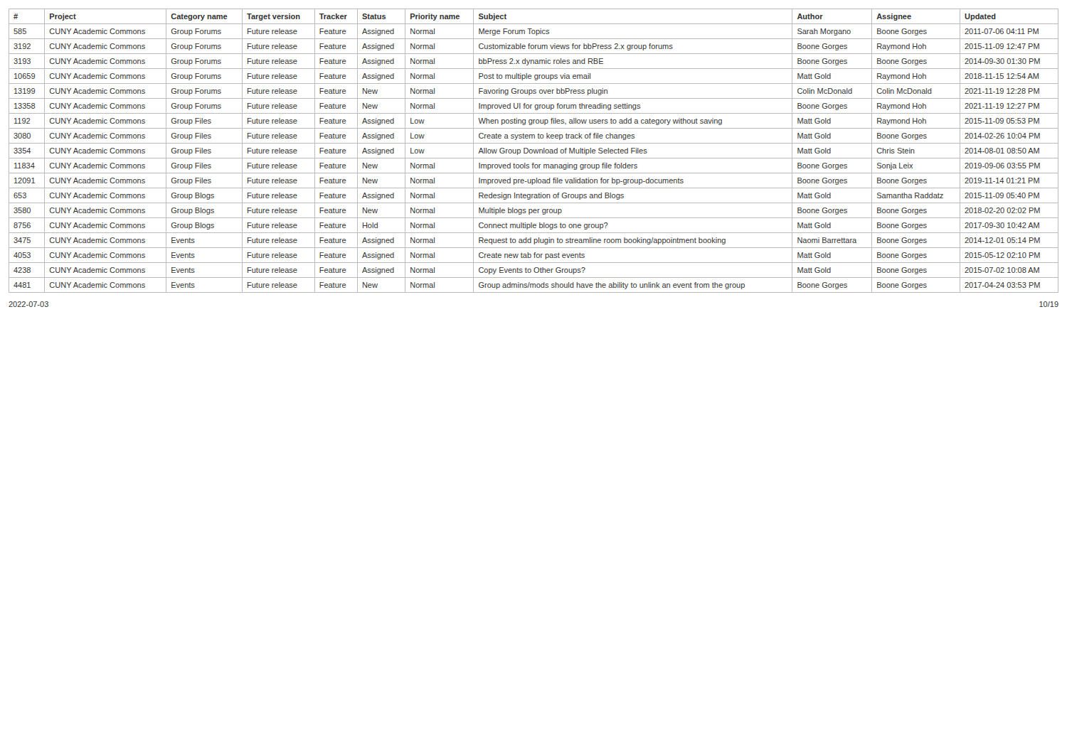| # | Project | Category name | Target version | Tracker | Status | Priority name | Subject | Author | Assignee | Updated |
| --- | --- | --- | --- | --- | --- | --- | --- | --- | --- | --- |
| 585 | CUNY Academic Commons | Group Forums | Future release | Feature | Assigned | Normal | Merge Forum Topics | Sarah Morgano | Boone Gorges | 2011-07-06 04:11 PM |
| 3192 | CUNY Academic Commons | Group Forums | Future release | Feature | Assigned | Normal | Customizable forum views for bbPress 2.x group forums | Boone Gorges | Raymond Hoh | 2015-11-09 12:47 PM |
| 3193 | CUNY Academic Commons | Group Forums | Future release | Feature | Assigned | Normal | bbPress 2.x dynamic roles and RBE | Boone Gorges | Boone Gorges | 2014-09-30 01:30 PM |
| 10659 | CUNY Academic Commons | Group Forums | Future release | Feature | Assigned | Normal | Post to multiple groups via email | Matt Gold | Raymond Hoh | 2018-11-15 12:54 AM |
| 13199 | CUNY Academic Commons | Group Forums | Future release | Feature | New | Normal | Favoring Groups over bbPress plugin | Colin McDonald | Colin McDonald | 2021-11-19 12:28 PM |
| 13358 | CUNY Academic Commons | Group Forums | Future release | Feature | New | Normal | Improved UI for group forum threading settings | Boone Gorges | Raymond Hoh | 2021-11-19 12:27 PM |
| 1192 | CUNY Academic Commons | Group Files | Future release | Feature | Assigned | Low | When posting group files, allow users to add a category without saving | Matt Gold | Raymond Hoh | 2015-11-09 05:53 PM |
| 3080 | CUNY Academic Commons | Group Files | Future release | Feature | Assigned | Low | Create a system to keep track of file changes | Matt Gold | Boone Gorges | 2014-02-26 10:04 PM |
| 3354 | CUNY Academic Commons | Group Files | Future release | Feature | Assigned | Low | Allow Group Download of Multiple Selected Files | Matt Gold | Chris Stein | 2014-08-01 08:50 AM |
| 11834 | CUNY Academic Commons | Group Files | Future release | Feature | New | Normal | Improved tools for managing group file folders | Boone Gorges | Sonja Leix | 2019-09-06 03:55 PM |
| 12091 | CUNY Academic Commons | Group Files | Future release | Feature | New | Normal | Improved pre-upload file validation for bp-group-documents | Boone Gorges | Boone Gorges | 2019-11-14 01:21 PM |
| 653 | CUNY Academic Commons | Group Blogs | Future release | Feature | Assigned | Normal | Redesign Integration of Groups and Blogs | Matt Gold | Samantha Raddatz | 2015-11-09 05:40 PM |
| 3580 | CUNY Academic Commons | Group Blogs | Future release | Feature | New | Normal | Multiple blogs per group | Boone Gorges | Boone Gorges | 2018-02-20 02:02 PM |
| 8756 | CUNY Academic Commons | Group Blogs | Future release | Feature | Hold | Normal | Connect multiple blogs to one group? | Matt Gold | Boone Gorges | 2017-09-30 10:42 AM |
| 3475 | CUNY Academic Commons | Events | Future release | Feature | Assigned | Normal | Request to add plugin to streamline room booking/appointment booking | Naomi Barrettara | Boone Gorges | 2014-12-01 05:14 PM |
| 4053 | CUNY Academic Commons | Events | Future release | Feature | Assigned | Normal | Create new tab for past events | Matt Gold | Boone Gorges | 2015-05-12 02:10 PM |
| 4238 | CUNY Academic Commons | Events | Future release | Feature | Assigned | Normal | Copy Events to Other Groups? | Matt Gold | Boone Gorges | 2015-07-02 10:08 AM |
| 4481 | CUNY Academic Commons | Events | Future release | Feature | New | Normal | Group admins/mods should have the ability to unlink an event from the group | Boone Gorges | Boone Gorges | 2017-04-24 03:53 PM |
2022-07-03 10/19